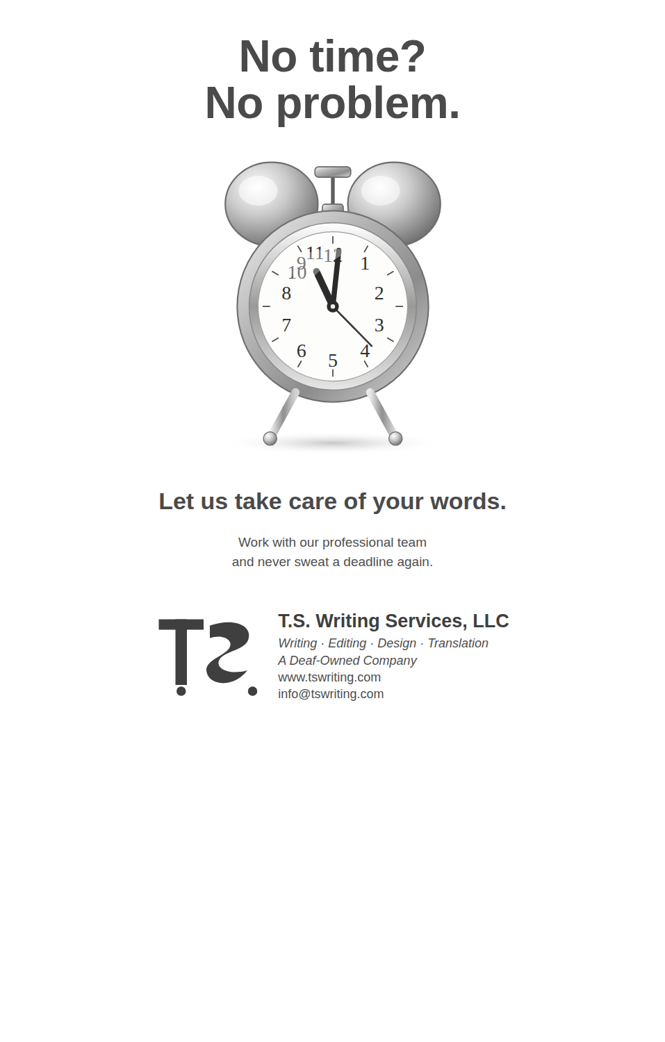No time?
No problem.
Twin-bell alarm clock A chrome twin-bell alarm clock with hands pointing near twelve o'clock. 12 1 2 3 4 5 6 7 8 9 11 10
Let us take care of your words.
Work with our professional team
and never sweat a deadline again.
T.S. Writing Services, LLC
Writing · Editing · Design · Translation
A Deaf-Owned Company
www.tswriting.com
info@tswriting.com